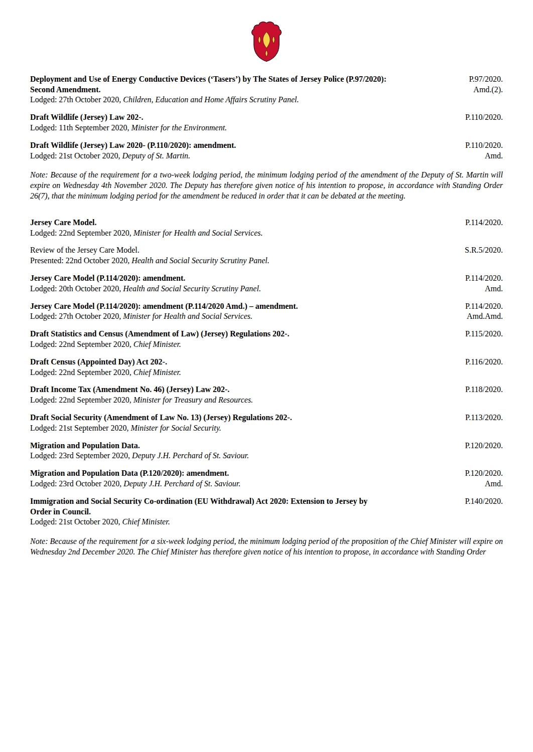| Deployment and Use of Energy Conductive Devices (‘Tasers’) by The States of Jersey Police (P.97/2020): Second Amendment. Lodged: 27th October 2020, Children, Education and Home Affairs Scrutiny Panel. | P.97/2020. Amd.(2). |
| Draft Wildlife (Jersey) Law 202-. Lodged: 11th September 2020, Minister for the Environment. | P.110/2020. |
| Draft Wildlife (Jersey) Law 2020- (P.110/2020): amendment. Lodged: 21st October 2020, Deputy of St. Martin. | P.110/2020. Amd. |
| Note: Because of the requirement for a two-week lodging period, the minimum lodging period of the amendment of the Deputy of St. Martin will expire on Wednesday 4th November 2020. The Deputy has therefore given notice of his intention to propose, in accordance with Standing Order 26(7), that the minimum lodging period for the amendment be reduced in order that it can be debated at the meeting. |
| Jersey Care Model. Lodged: 22nd September 2020, Minister for Health and Social Services. | P.114/2020. |
| Review of the Jersey Care Model. Presented: 22nd October 2020, Health and Social Security Scrutiny Panel. | S.R.5/2020. |
| Jersey Care Model (P.114/2020): amendment. Lodged: 20th October 2020, Health and Social Security Scrutiny Panel. | P.114/2020. Amd. |
| Jersey Care Model (P.114/2020): amendment (P.114/2020 Amd.) – amendment. Lodged: 27th October 2020, Minister for Health and Social Services. | P.114/2020. Amd.Amd. |
| Draft Statistics and Census (Amendment of Law) (Jersey) Regulations 202-. Lodged: 22nd September 2020, Chief Minister. | P.115/2020. |
| Draft Census (Appointed Day) Act 202-. Lodged: 22nd September 2020, Chief Minister. | P.116/2020. |
| Draft Income Tax (Amendment No. 46) (Jersey) Law 202-. Lodged: 22nd September 2020, Minister for Treasury and Resources. | P.118/2020. |
| Draft Social Security (Amendment of Law No. 13) (Jersey) Regulations 202-. Lodged: 21st September 2020, Minister for Social Security. | P.113/2020. |
| Migration and Population Data. Lodged: 23rd September 2020, Deputy J.H. Perchard of St. Saviour. | P.120/2020. |
| Migration and Population Data (P.120/2020): amendment. Lodged: 23rd October 2020, Deputy J.H. Perchard of St. Saviour. | P.120/2020. Amd. |
| Immigration and Social Security Co-ordination (EU Withdrawal) Act 2020: Extension to Jersey by Order in Council. Lodged: 21st October 2020, Chief Minister. | P.140/2020. |
Note: Because of the requirement for a six-week lodging period, the minimum lodging period of the proposition of the Chief Minister will expire on Wednesday 2nd December 2020. The Chief Minister has therefore given notice of his intention to propose, in accordance with Standing Order